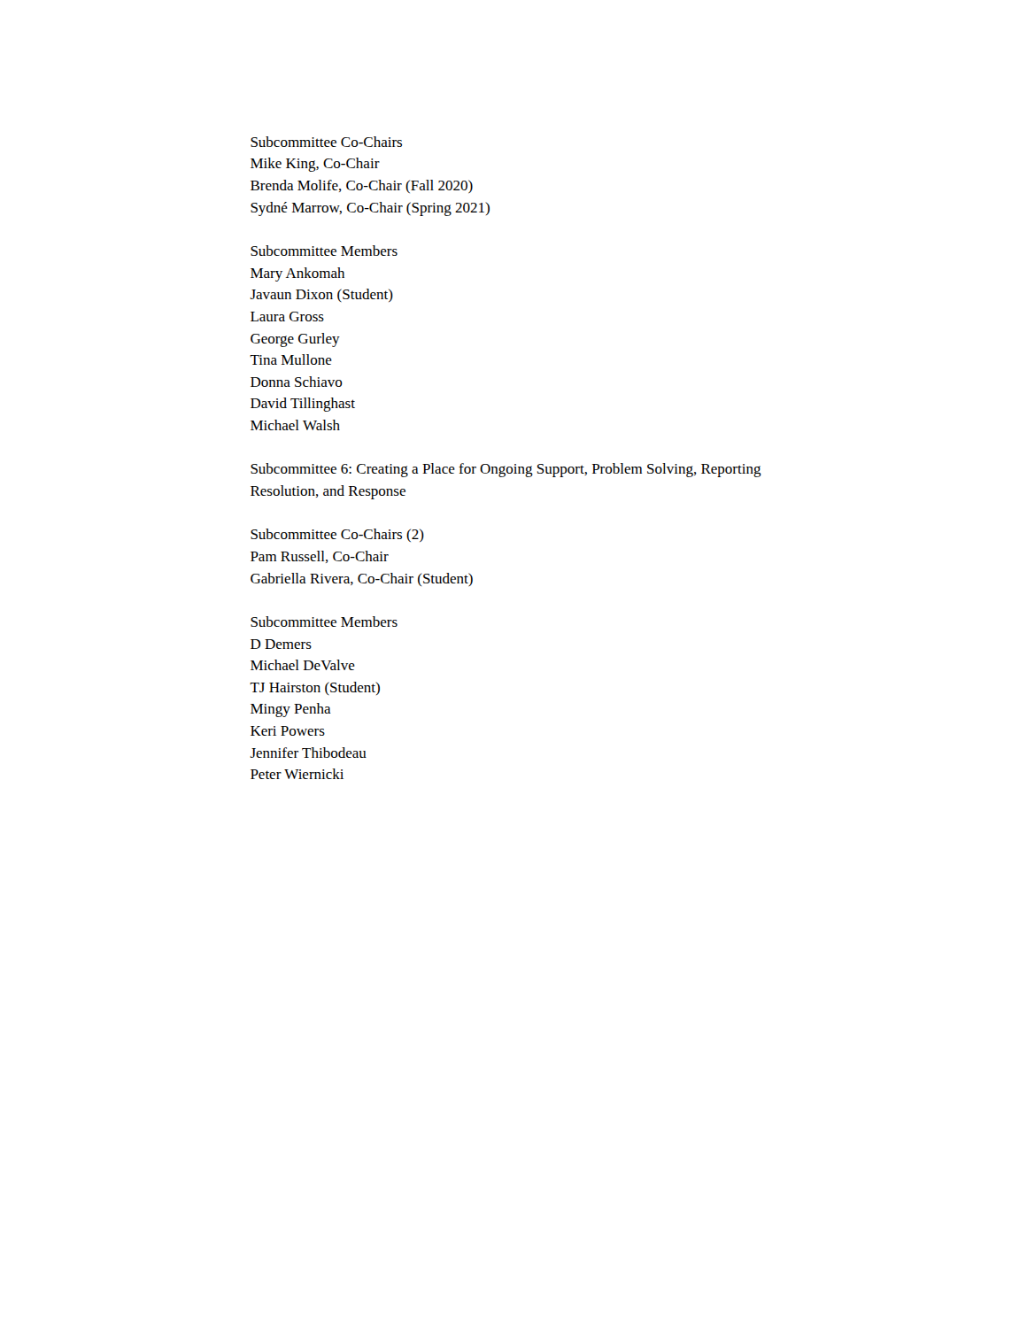Subcommittee Co-Chairs
Mike King, Co-Chair
Brenda Molife, Co-Chair (Fall 2020)
Sydné Marrow, Co-Chair (Spring 2021)
Subcommittee Members
Mary Ankomah
Javaun Dixon (Student)
Laura Gross
George Gurley
Tina Mullone
Donna Schiavo
David Tillinghast
Michael Walsh
Subcommittee 6: Creating a Place for Ongoing Support, Problem Solving, Reporting Resolution, and Response
Subcommittee Co-Chairs (2)
Pam Russell, Co-Chair
Gabriella Rivera, Co-Chair (Student)
Subcommittee Members
D Demers
Michael DeValve
TJ Hairston (Student)
Mingy Penha
Keri Powers
Jennifer Thibodeau
Peter Wiernicki